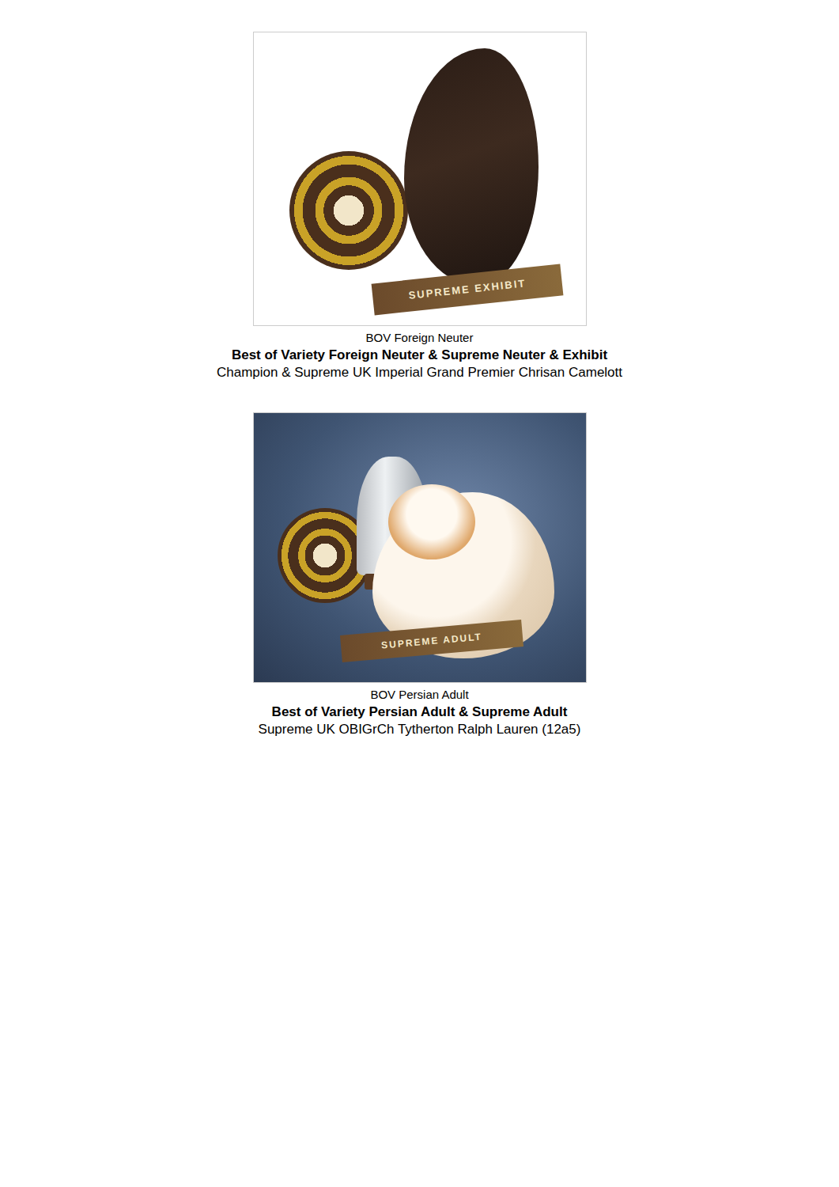SUPREME EXHIBIT
BOV Foreign Neuter
Best of Variety Foreign Neuter & Supreme Neuter & Exhibit
Champion & Supreme UK Imperial Grand Premier Chrisan Camelott
SUPREME ADULT
BOV Persian Adult
Best of Variety Persian Adult & Supreme Adult
Supreme UK OBIGrCh Tytherton Ralph Lauren (12a5)